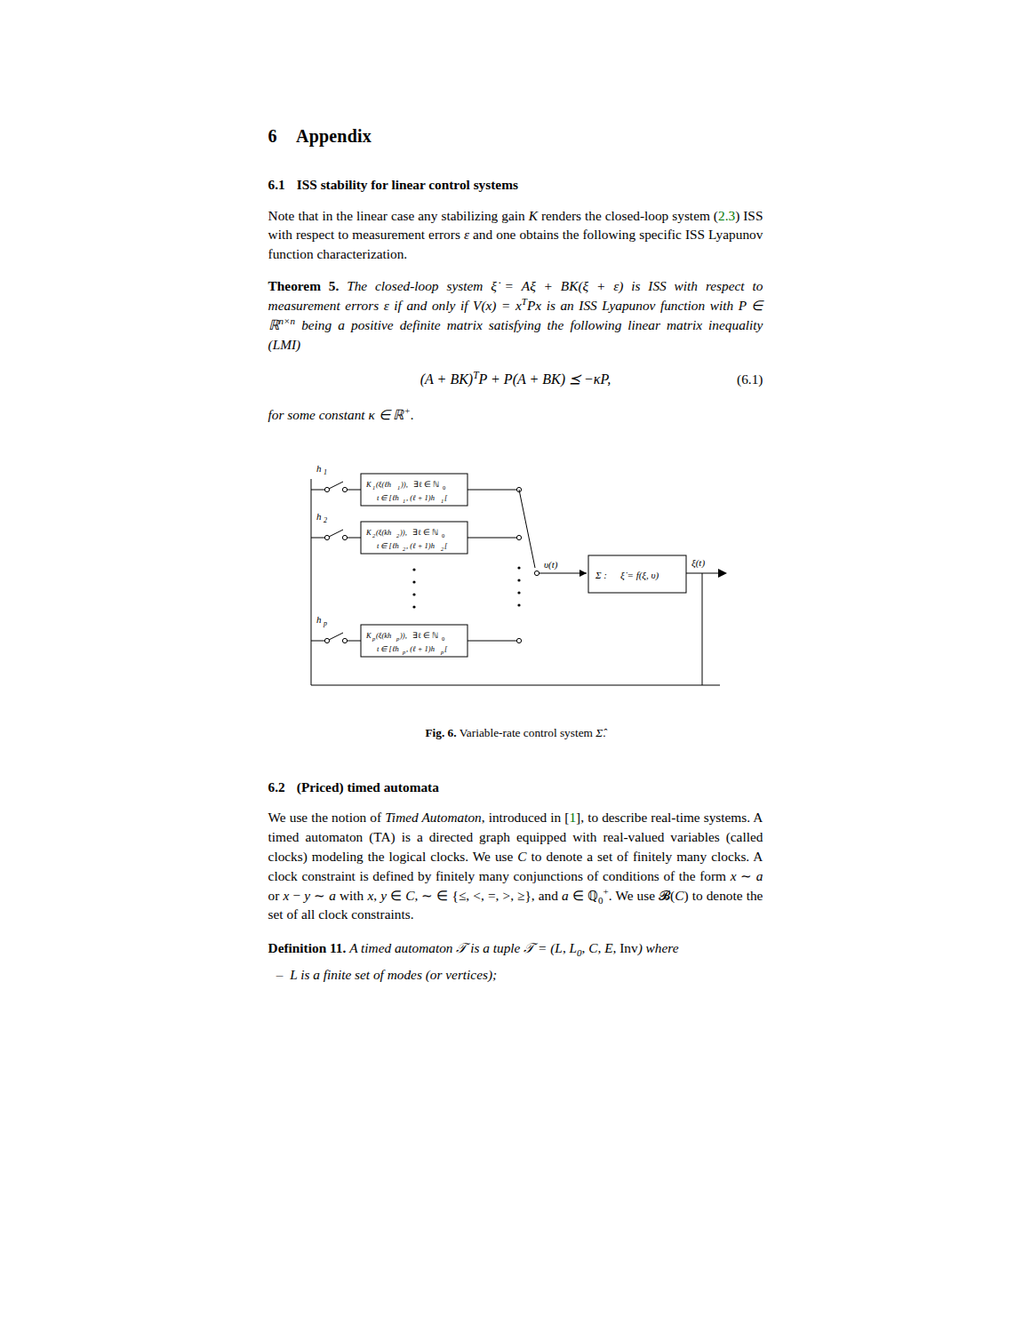6 Appendix
6.1 ISS stability for linear control systems
Note that in the linear case any stabilizing gain K renders the closed-loop system (2.3) ISS with respect to measurement errors ε and one obtains the following specific ISS Lyapunov function characterization.
Theorem 5. The closed-loop system ξ̇ = Aξ + BK(ξ + ε) is ISS with respect to measurement errors ε if and only if V(x) = xTPx is an ISS Lyapunov function with P ∈ ℝn×n being a positive definite matrix satisfying the following linear matrix inequality (LMI)
(A + BK)TP + P(A + BK) ⪯ −κP, (6.1)
for some constant κ ∈ ℝ+.
h1 h2 hp K1(ξ(ℓh1)),∃ℓ ∈ ℕ0 t ∈ [ℓh1, (ℓ + 1)h1[ K2(ξ(kh2)),∃ℓ ∈ ℕ0 t ∈ [ℓh2, (ℓ + 1)h2[ Kp(ξ(khp)),∃ℓ ∈ ℕ0 t ∈ [ℓhp, (ℓ + 1)hp[ υ(t) Σ : ξ̇ = f(ξ, υ) ξ(t)
Fig. 6. Variable-rate control system Σ̂.
6.2(Priced) timed automata
We use the notion of Timed Automaton, introduced in [1], to describe real-time systems. A timed automaton (TA) is a directed graph equipped with real-valued variables (called clocks) modeling the logical clocks. We use C to denote a set of finitely many clocks. A clock constraint is defined by finitely many conjunctions of conditions of the form x ∼ a or x − y ∼ a with x, y ∈ C, ∼ ∈ {≤, <, =, >, ≥}, and a ∈ ℚ0+. We use 𝓑(C) to denote the set of all clock constraints.
Definition 11. A timed automaton 𝒯 is a tuple 𝒯 = (L, L0, C, E, Inv) where
L is a finite set of modes (or vertices);